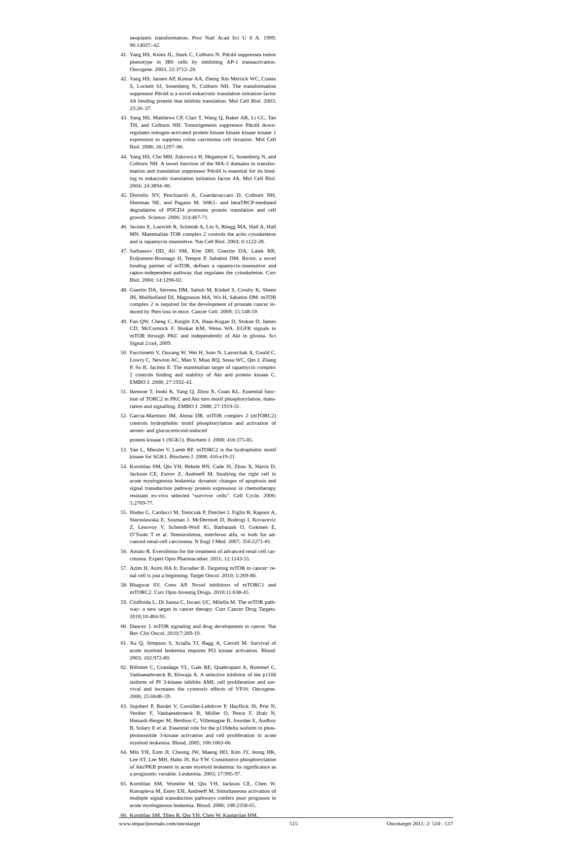neoplastic transformation. Proc Natl Acad Sci U S A. 1999; 96:14037–42.
41. Yang HS, Knies JL, Stark C, Colburn N. Pdcd4 suppresses tumor phenotype in JB6 cells by inhibiting AP-1 transactivation. Oncogene. 2003; 22:3712–20.
42. Yang HS, Jansen AP, Komar AA, Zheng Xm Merrick WC, Costes S, Lockett SJ, Sonenberg N, Colburn NH. The transformation suppressor Pdcd4 is a novel eukaryotic translation initiation factor 4A binding protein that inhibits translation. Mol Cell Biol. 2003; 23:26–37.
43. Yang HS, Matthews CP, Clair T, Wang Q, Baker AR, Li CC, Tan TH, and Colburn NH. Tumorigenesis suppressor Pdcd4 down-regulates mitogen-activated protein kinase kinase kinase kinase 1 expression to suppress colon carcinoma cell invasion. Mol Cell Biol. 2006; 26:1297–06.
44. Yang HS, Cho MH, Zakowicz H, Hegamyer G, Sonenberg N, and Colburn NH. A novel function of the MA-3 domains in transformation and translation suppressor Pdcd4 is essential for its binding to eukaryotic translation initiation factor 4A. Mol Cell Biol. 2004; 24:3894–06.
45. Dorrello NV, Peschiaroli A, Guardavaccaro D, Colburn NH, Sherman NE, and Pagano M. S6K1- and betaTRCP-mediated degradation of PDCD4 promotes protein translation and cell growth. Science. 2006; 314:467-71.
46. Jacinto E, Loewith R, Schmidt A, Lin S, Rüegg MA, Hall A, Hall MN. Mammalian TOR complex 2 controls the actin cytoskeleton and is rapamycin insensitive. Nat Cell Biol. 2004; 6:1122-28.
47. Sarbassov DD, Ali SM, Kim DH, Guertin DA, Latek RR, Erdjument-Bromage H, Tempst P, Sabatini DM. Rictor, a novel binding partner of mTOR, defines a rapamycin-insensitive and raptor-independent pathway that regulates the cytoskeleton. Curr Biol. 2004; 14:1296-02.
48. Guertin DA, Stevens DM, Saitoh M, Kinkel S, Crosby K, Sheen JH, Mullholland DJ, Magnuson MA, Wu H, Sabatini DM. mTOR complex 2 is required for the development of prostate cancer induced by Pten loss in mice. Cancer Cell. 2009; 15:148-59.
49. Fan QW, Cheng C, Knight ZA, Haas-Kogan D, Stokoe D, James CD, McCormick F, Shokat KM, Weiss WA. EGFR signals to mTOR through PKC and independently of Akt in glioma. Sci Signal 2:ra4, 2009.
50. Facchinetti V, Ouyang W, Wei H, Soto N, Lazorchak A, Gould C, Lowry C, Newton AC, Mao Y, Miao RQ, Sessa WC, Qin J, Zhang P, Su B, Jacinto E. The mammalian target of rapamycin complex 2 controls folding and stability of Akt and protein kinase C. EMBO J. 2008; 27:1932-43.
51. Ikenoue T, Inoki K, Yang Q, Zhou X, Guan KL. Essential function of TORC2 in PKC and Akt turn motif phosphorylation, maturation and signalling. EMBO J. 2008; 27:1919-31.
52. García-Martínez JM, Alessi DR. mTOR complex 2 (mTORC2) controls hydrophobic motif phosphorylation and activation of serum- and glucocorticoid-induced
protein kinase 1 (SGK1). Biochem J. 2008; 416:375-85.
53. Yan L, Mieulet V, Lamb RF. mTORC2 is the hydrophobic motif kinase for SGK1. Biochem J. 2008; 416:e19-21.
54. Kornblau SM, Qiu YH, Bekele BN, Cade JS, Zhou X, Harris D, Jackson CE, Estrov Z, Andreeff M. Studying the right cell in acute myelogenous leukemia: dynamic changes of apoptosis and signal transduction pathway protein expression in chemotherapy resistant ex-vivo selected “survivor cells”. Cell Cycle. 2006; 5:2769-77.
55. Hudes G, Carducci M, Tomczak P, Dutcher J, Figlin R, Kapoor A, Staroslawska E, Sosman J, McDermott D, Bodrogi I, Kovacevic Z, Lesovoy V, Schmidt-Wolf IG, Barbarash O, Gokmen E, O’Toole T et al. Temsirolimus, interferon alfa, or both for advanced renal-cell carcinoma. N Engl J Med. 2007; 356:2271-81.
56. Amato R. Everolimus for the treatment of advanced renal cell carcinoma. Expert Opin Pharmacother. 2011; 12:1143-55.
57. Azim H, Azim HA Jr, Escudier B. Targeting mTOR in cancer: renal cell is just a beginning. Target Oncol. 2010; 5:269-80.
58. Bhagwat SV, Crew AP. Novel inhibitors of mTORC1 and mTORC2. Curr Opin Investig Drugs. 2010;11:638-45.
59. Ciuffreda L, Di Sanza C, Incani UC, Milella M. The mTOR pathway: a new target in cancer therapy. Curr Cancer Drug Targets. 2010;10:484-95.
60. Dancey J. mTOR signaling and drug development in cancer. Nat Rev Clin Oncol. 2010;7:209-19.
61. Xu Q, Simpson S, Scialla TJ, Bagg A, Carroll M. Survival of acute myeloid leukemia requires PI3 kinase activation. Blood. 2003; 102:972-80.
62. Billottet C, Grandage VL, Gale RE, Quattropani A, Rommel C, Vanhaesebroeck B, Khwaja A. A selective inhibitor of the p110δ isoform of PI 3-kinase inhibits AML cell proliferation and survival and increases the cytotoxic effects of VP16. Oncogene. 2006; 25:6648–59.
63. Sujobert P, Bardet V, Cornillet-Lefebvre P, Hayflick JS, Prie N, Verdier F, Vanhaesebroeck B, Muller O, Pesce F, Ifrah N, Hunault-Berger M, Berthou C, Villemagne B, Jourdan E, Audhuy B, Solary E et al. Essential role for the p110delta isoform in phosphoinositide 3-kinase activation and cell proliferation in acute myeloid leukemia. Blood. 2005; 106:1063-66.
64. Min YH, Eom JI, Cheong JW, Maeng HO, Kim JY, Jeung HK, Lee ST, Lee MH, Hahn JS, Ko YW. Constitutive phosphorylation of Akt/PKB protein in acute myeloid leukemia: its significance as a prognostic variable. Leukemia. 2003; 17:995-97.
65. Kornblau SM, Womble M, Qiu YH, Jackson CE, Chen W, Konopleva M, Estey EH, Andreeff M. Simultaneous activation of multiple signal transduction pathways confers poor prognosis in acute myelogenous leukemia. Blood. 2006; 108:2358-65.
66. Kornblau SM, Tibes R, Qiu YH, Chen W, Kantarjian HM,
www.impactjournals.com/oncotarget
515
Oncotarget 2011; 2: 510 - 517